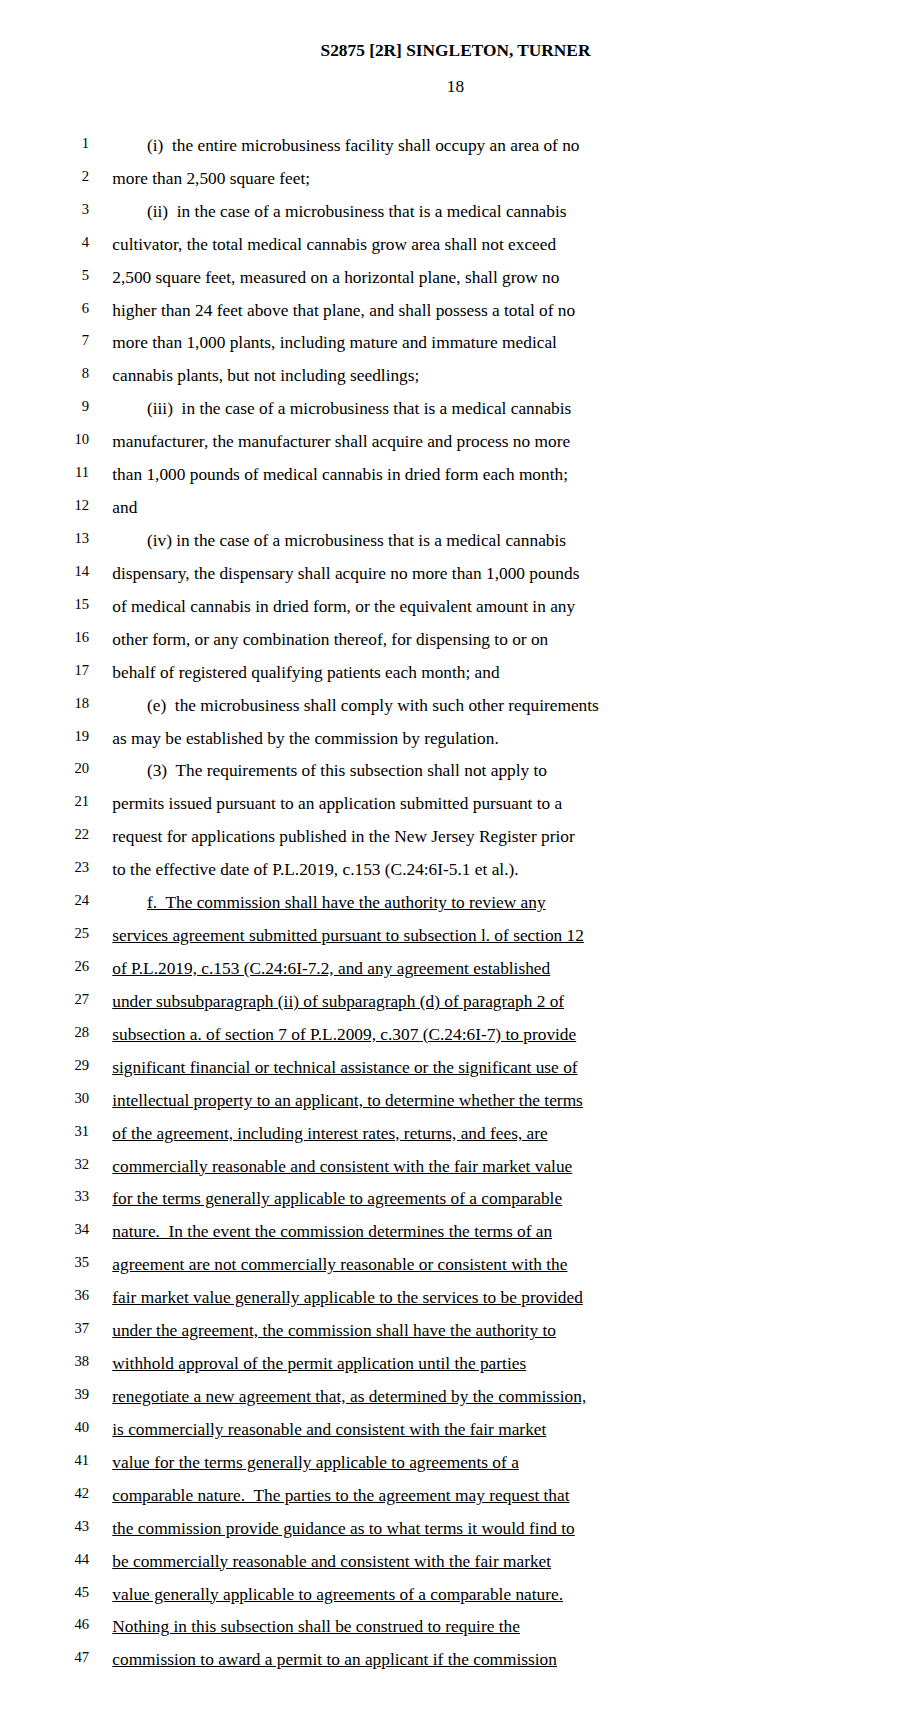S2875 [2R] SINGLETON, TURNER
18
(i) the entire microbusiness facility shall occupy an area of no
more than 2,500 square feet;
(ii) in the case of a microbusiness that is a medical cannabis
cultivator, the total medical cannabis grow area shall not exceed
2,500 square feet, measured on a horizontal plane, shall grow no
higher than 24 feet above that plane, and shall possess a total of no
more than 1,000 plants, including mature and immature medical
cannabis plants, but not including seedlings;
(iii) in the case of a microbusiness that is a medical cannabis
manufacturer, the manufacturer shall acquire and process no more
than 1,000 pounds of medical cannabis in dried form each month;
and
(iv) in the case of a microbusiness that is a medical cannabis
dispensary, the dispensary shall acquire no more than 1,000 pounds
of medical cannabis in dried form, or the equivalent amount in any
other form, or any combination thereof, for dispensing to or on
behalf of registered qualifying patients each month; and
(e) the microbusiness shall comply with such other requirements
as may be established by the commission by regulation.
(3) The requirements of this subsection shall not apply to
permits issued pursuant to an application submitted pursuant to a
request for applications published in the New Jersey Register prior
to the effective date of P.L.2019, c.153 (C.24:6I-5.1 et al.).
f. The commission shall have the authority to review any
services agreement submitted pursuant to subsection l. of section 12
of P.L.2019, c.153 (C.24:6I-7.2, and any agreement established
under subsubparagraph (ii) of subparagraph (d) of paragraph 2 of
subsection a. of section 7 of P.L.2009, c.307 (C.24:6I-7) to provide
significant financial or technical assistance or the significant use of
intellectual property to an applicant, to determine whether the terms
of the agreement, including interest rates, returns, and fees, are
commercially reasonable and consistent with the fair market value
for the terms generally applicable to agreements of a comparable
nature. In the event the commission determines the terms of an
agreement are not commercially reasonable or consistent with the
fair market value generally applicable to the services to be provided
under the agreement, the commission shall have the authority to
withhold approval of the permit application until the parties
renegotiate a new agreement that, as determined by the commission,
is commercially reasonable and consistent with the fair market
value for the terms generally applicable to agreements of a
comparable nature. The parties to the agreement may request that
the commission provide guidance as to what terms it would find to
be commercially reasonable and consistent with the fair market
value generally applicable to agreements of a comparable nature.
Nothing in this subsection shall be construed to require the
commission to award a permit to an applicant if the commission